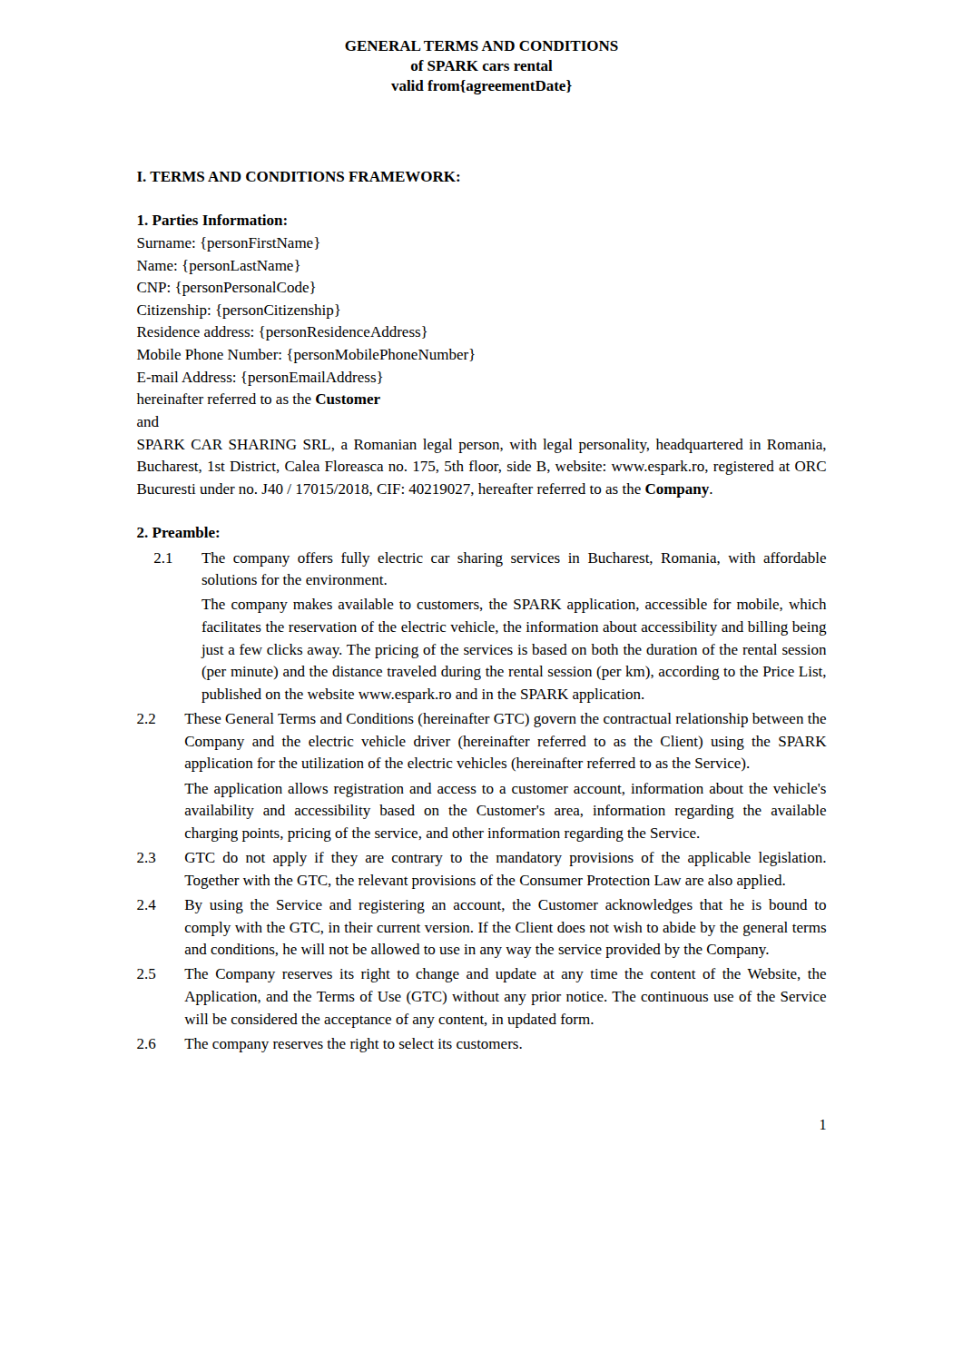GENERAL TERMS AND CONDITIONS
of SPARK cars rental
valid from{agreementDate}
I. TERMS AND CONDITIONS FRAMEWORK:
1. Parties Information:
Surname: {personFirstName}
Name: {personLastName}
CNP: {personPersonalCode}
Citizenship: {personCitizenship}
Residence address: {personResidenceAddress}
Mobile Phone Number: {personMobilePhoneNumber}
E-mail Address: {personEmailAddress}
hereinafter referred to as the Customer
and
SPARK CAR SHARING SRL, a Romanian legal person, with legal personality, headquartered in Romania, Bucharest, 1st District, Calea Floreasca no. 175, 5th floor, side B, website: www.espark.ro, registered at ORC Bucuresti under no. J40 / 17015/2018, CIF: 40219027, hereafter referred to as the Company.
2. Preamble:
2.1
The company offers fully electric car sharing services in Bucharest, Romania, with affordable solutions for the environment.
The company makes available to customers, the SPARK application, accessible for mobile, which facilitates the reservation of the electric vehicle, the information about accessibility and billing being just a few clicks away. The pricing of the services is based on both the duration of the rental session (per minute) and the distance traveled during the rental session (per km), according to the Price List, published on the website www.espark.ro and in the SPARK application.
2.2
These General Terms and Conditions (hereinafter GTC) govern the contractual relationship between the Company and the electric vehicle driver (hereinafter referred to as the Client) using the SPARK application for the utilization of the electric vehicles (hereinafter referred to as the Service).
The application allows registration and access to a customer account, information about the vehicle's availability and accessibility based on the Customer's area, information regarding the available charging points, pricing of the service, and other information regarding the Service.
2.3
GTC do not apply if they are contrary to the mandatory provisions of the applicable legislation. Together with the GTC, the relevant provisions of the Consumer Protection Law are also applied.
2.4
By using the Service and registering an account, the Customer acknowledges that he is bound to comply with the GTC, in their current version. If the Client does not wish to abide by the general terms and conditions, he will not be allowed to use in any way the service provided by the Company.
2.5
The Company reserves its right to change and update at any time the content of the Website, the Application, and the Terms of Use (GTC) without any prior notice. The continuous use of the Service will be considered the acceptance of any content, in updated form.
2.6
The company reserves the right to select its customers.
1